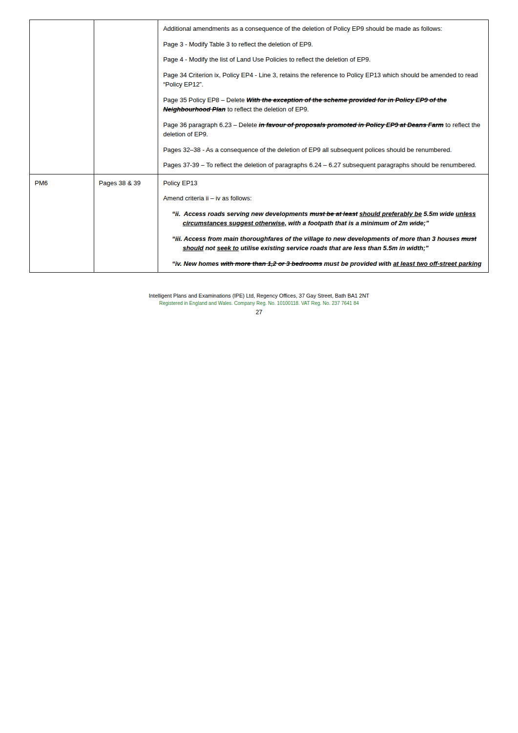| | | Additional amendments as a consequence of the deletion of Policy EP9 should be made as follows: Page 3 - Modify Table 3 to reflect the deletion of EP9. Page 4 - Modify the list of Land Use Policies to reflect the deletion of EP9. Page 34 Criterion ix, Policy EP4 - Line 3, retains the reference to Policy EP13 which should be amended to read “Policy EP12”. Page 35 Policy EP8 – Delete With the exception of the scheme provided for in Policy EP9 of the Neighbourhood Plan to reflect the deletion of EP9. Page 36 paragraph 6.23 – Delete in favour of proposals promoted in Policy EP9 at Deans Farm to reflect the deletion of EP9. Pages 32–38 - As a consequence of the deletion of EP9 all subsequent polices should be renumbered. Pages 37-39 – To reflect the deletion of paragraphs 6.24 – 6.27 subsequent paragraphs should be renumbered. |
| PM6 | Pages 38 & 39 | Policy EP13 Amend criteria ii – iv as follows: “ii. Access roads serving new developments must be at least should preferably be 5.5m wide unless circumstances suggest otherwise, with a footpath that is a minimum of 2m wide;” “iii. Access from main thoroughfares of the village to new developments of more than 3 houses must should not seek to utilise existing service roads that are less than 5.5m in width;” “iv. New homes with more than 1,2 or 3 bedrooms must be provided with at least two off-street parking |
Intelligent Plans and Examinations (IPE) Ltd, Regency Offices, 37 Gay Street, Bath BA1 2NT
Registered in England and Wales. Company Reg. No. 10100118. VAT Reg. No. 237 7641 84
27